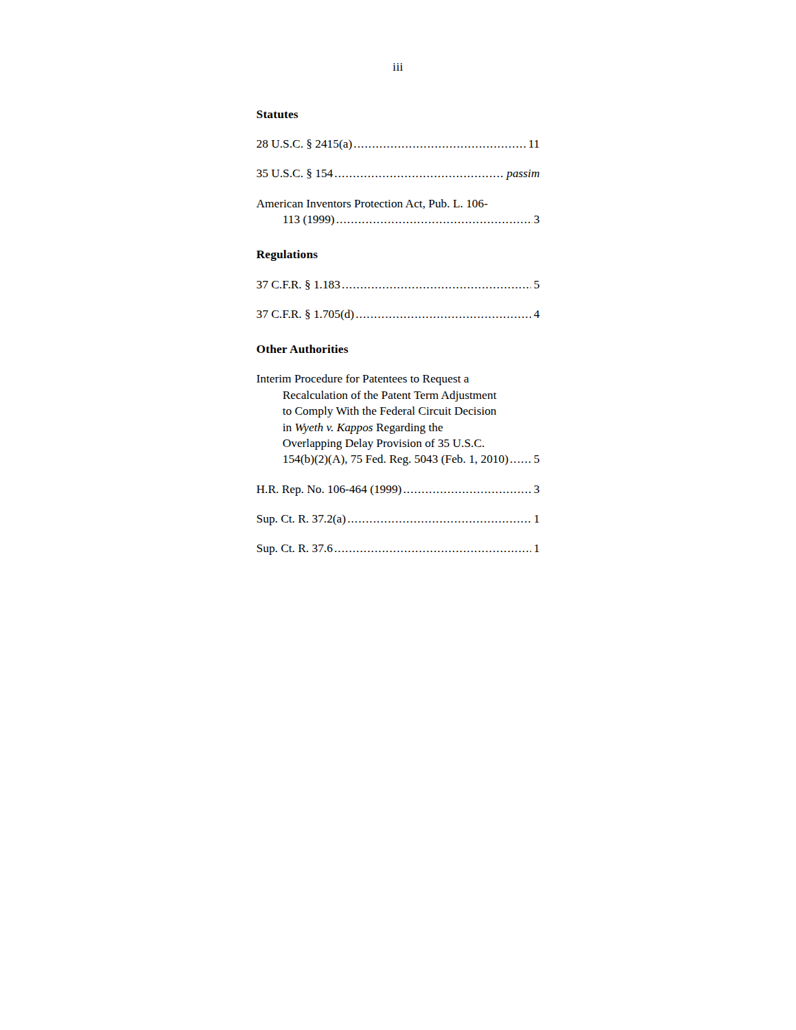iii
Statutes
28 U.S.C. § 2415(a) 11
35 U.S.C. § 154 passim
American Inventors Protection Act, Pub. L. 106-
113 (1999) 3
Regulations
37 C.F.R. § 1.183 5
37 C.F.R. § 1.705(d) 4
Other Authorities
Interim Procedure for Patentees to Request a
Recalculation of the Patent Term Adjustment
to Comply With the Federal Circuit Decision
in Wyeth v. Kappos Regarding the
Overlapping Delay Provision of 35 U.S.C.
154(b)(2)(A), 75 Fed. Reg. 5043 (Feb. 1, 2010) 5
H.R. Rep. No. 106-464 (1999) 3
Sup. Ct. R. 37.2(a) 1
Sup. Ct. R. 37.6 1